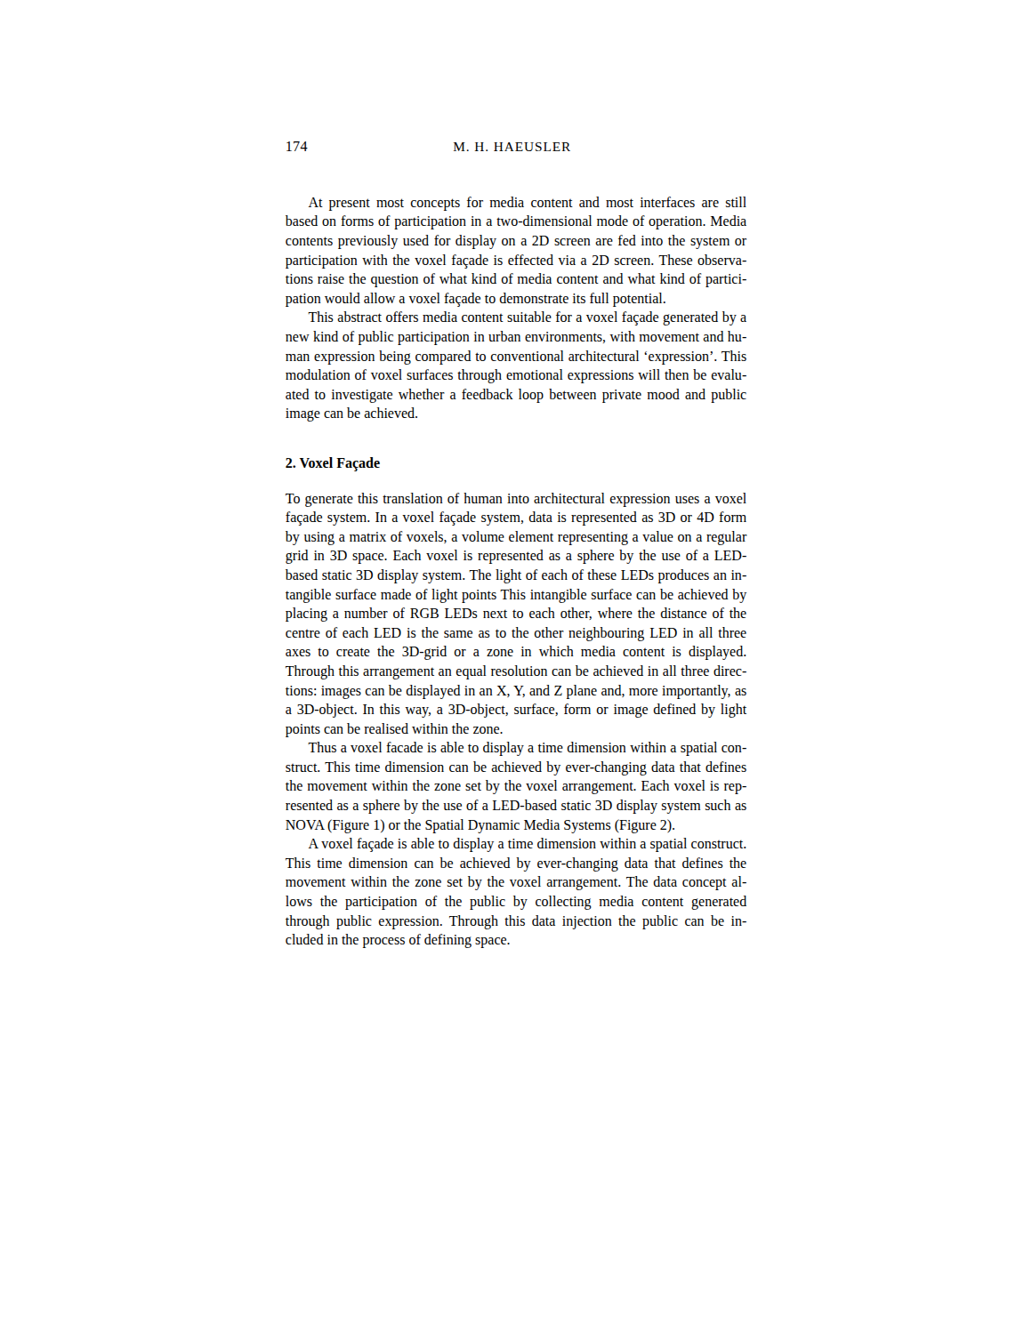174 M. H. HAEUSLER
At present most concepts for media content and most interfaces are still based on forms of participation in a two-dimensional mode of operation. Media contents previously used for display on a 2D screen are fed into the system or participation with the voxel façade is effected via a 2D screen. These observations raise the question of what kind of media content and what kind of participation would allow a voxel façade to demonstrate its full potential.
This abstract offers media content suitable for a voxel façade generated by a new kind of public participation in urban environments, with movement and human expression being compared to conventional architectural ‘expression’. This modulation of voxel surfaces through emotional expressions will then be evaluated to investigate whether a feedback loop between private mood and public image can be achieved.
2. Voxel Façade
To generate this translation of human into architectural expression uses a voxel façade system. In a voxel façade system, data is represented as 3D or 4D form by using a matrix of voxels, a volume element representing a value on a regular grid in 3D space. Each voxel is represented as a sphere by the use of a LED-based static 3D display system. The light of each of these LEDs produces an intangible surface made of light points This intangible surface can be achieved by placing a number of RGB LEDs next to each other, where the distance of the centre of each LED is the same as to the other neighbouring LED in all three axes to create the 3D-grid or a zone in which media content is displayed. Through this arrangement an equal resolution can be achieved in all three directions: images can be displayed in an X, Y, and Z plane and, more importantly, as a 3D-object. In this way, a 3D-object, surface, form or image defined by light points can be realised within the zone.
Thus a voxel facade is able to display a time dimension within a spatial construct. This time dimension can be achieved by ever-changing data that defines the movement within the zone set by the voxel arrangement. Each voxel is represented as a sphere by the use of a LED-based static 3D display system such as NOVA (Figure 1) or the Spatial Dynamic Media Systems (Figure 2).
A voxel façade is able to display a time dimension within a spatial construct. This time dimension can be achieved by ever-changing data that defines the movement within the zone set by the voxel arrangement. The data concept allows the participation of the public by collecting media content generated through public expression. Through this data injection the public can be included in the process of defining space.